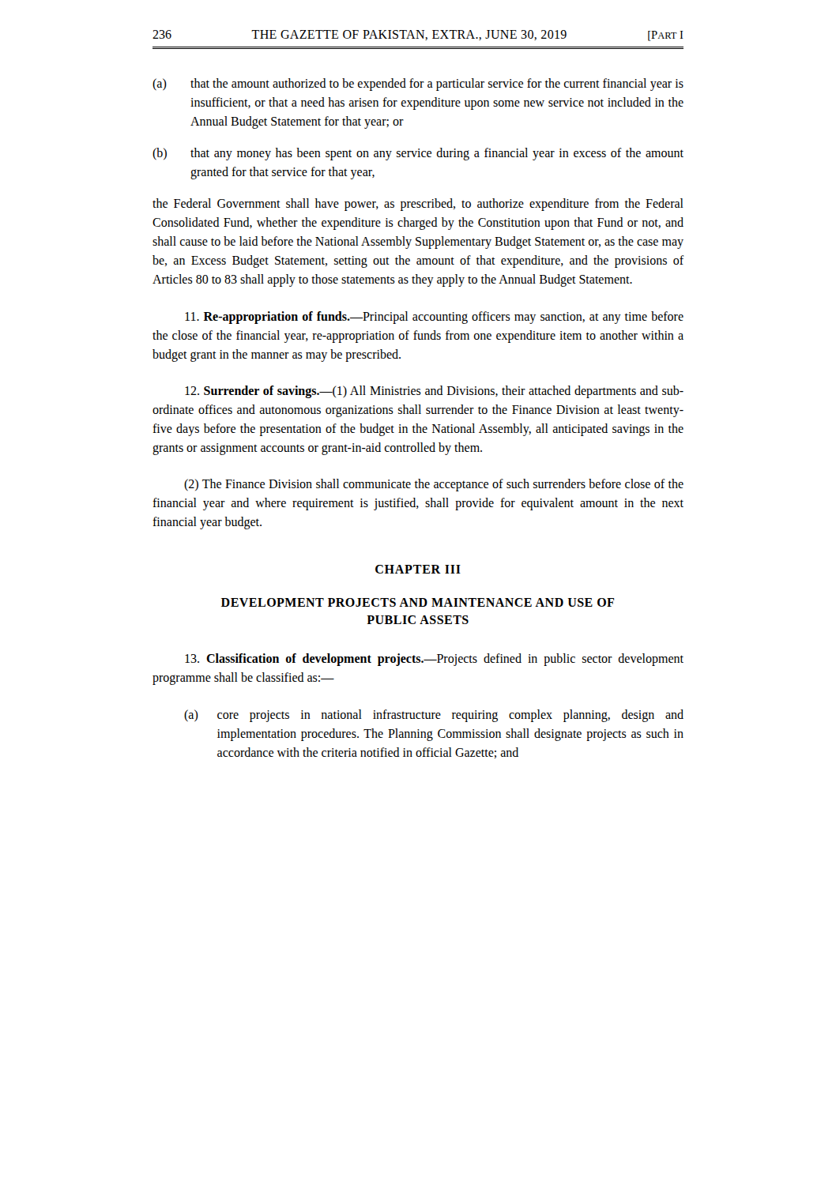236 THE GAZETTE OF PAKISTAN, EXTRA., JUNE 30, 2019 [PART I
(a) that the amount authorized to be expended for a particular service for the current financial year is insufficient, or that a need has arisen for expenditure upon some new service not included in the Annual Budget Statement for that year; or
(b) that any money has been spent on any service during a financial year in excess of the amount granted for that service for that year,
the Federal Government shall have power, as prescribed, to authorize expenditure from the Federal Consolidated Fund, whether the expenditure is charged by the Constitution upon that Fund or not, and shall cause to be laid before the National Assembly Supplementary Budget Statement or, as the case may be, an Excess Budget Statement, setting out the amount of that expenditure, and the provisions of Articles 80 to 83 shall apply to those statements as they apply to the Annual Budget Statement.
11. Re-appropriation of funds.—Principal accounting officers may sanction, at any time before the close of the financial year, re-appropriation of funds from one expenditure item to another within a budget grant in the manner as may be prescribed.
12. Surrender of savings.—(1) All Ministries and Divisions, their attached departments and sub-ordinate offices and autonomous organizations shall surrender to the Finance Division at least twenty-five days before the presentation of the budget in the National Assembly, all anticipated savings in the grants or assignment accounts or grant-in-aid controlled by them.
(2) The Finance Division shall communicate the acceptance of such surrenders before close of the financial year and where requirement is justified, shall provide for equivalent amount in the next financial year budget.
CHAPTER III
DEVELOPMENT PROJECTS AND MAINTENANCE AND USE OF
PUBLIC ASSETS
13. Classification of development projects.—Projects defined in public sector development programme shall be classified as:—
(a) core projects in national infrastructure requiring complex planning, design and implementation procedures. The Planning Commission shall designate projects as such in accordance with the criteria notified in official Gazette; and